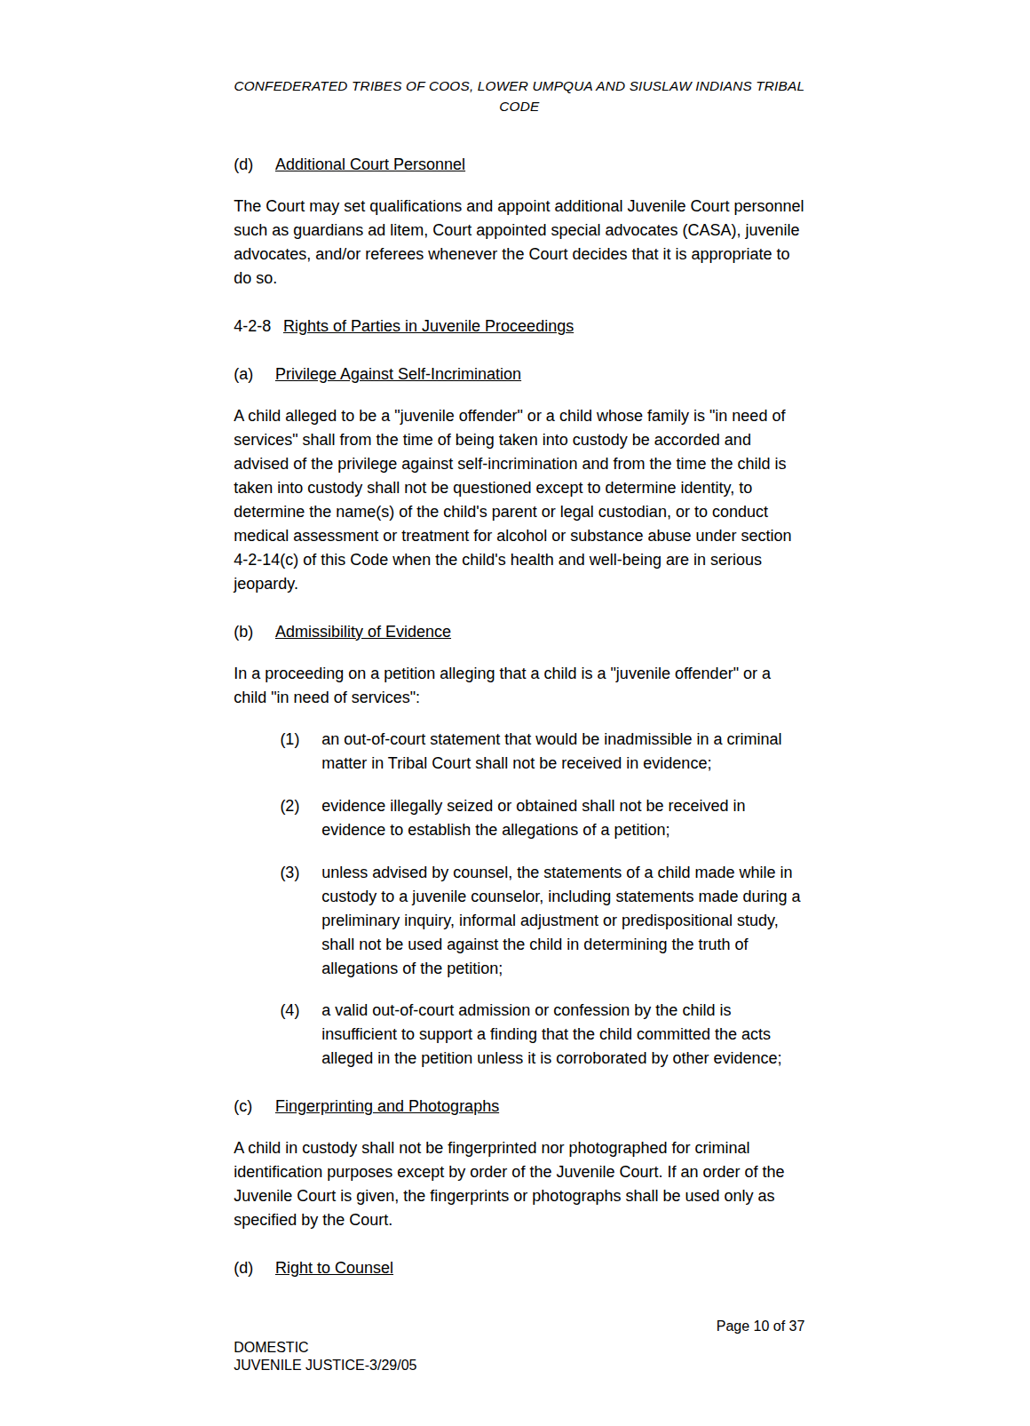CONFEDERATED TRIBES OF COOS, LOWER UMPQUA AND SIUSLAW INDIANS TRIBAL CODE
(d) Additional Court Personnel
The Court may set qualifications and appoint additional Juvenile Court personnel such as guardians ad litem, Court appointed special advocates (CASA), juvenile advocates, and/or referees whenever the Court decides that it is appropriate to do so.
4-2-8 Rights of Parties in Juvenile Proceedings
(a) Privilege Against Self-Incrimination
A child alleged to be a "juvenile offender" or a child whose family is "in need of services" shall from the time of being taken into custody be accorded and advised of the privilege against self-incrimination and from the time the child is taken into custody shall not be questioned except to determine identity, to determine the name(s) of the child's parent or legal custodian, or to conduct medical assessment or treatment for alcohol or substance abuse under section 4-2-14(c) of this Code when the child's health and well-being are in serious jeopardy.
(b) Admissibility of Evidence
In a proceeding on a petition alleging that a child is a "juvenile offender" or a child "in need of services":
(1) an out-of-court statement that would be inadmissible in a criminal matter in Tribal Court shall not be received in evidence;
(2) evidence illegally seized or obtained shall not be received in evidence to establish the allegations of a petition;
(3) unless advised by counsel, the statements of a child made while in custody to a juvenile counselor, including statements made during a preliminary inquiry, informal adjustment or predispositional study, shall not be used against the child in determining the truth of allegations of the petition;
(4) a valid out-of-court admission or confession by the child is insufficient to support a finding that the child committed the acts alleged in the petition unless it is corroborated by other evidence;
(c) Fingerprinting and Photographs
A child in custody shall not be fingerprinted nor photographed for criminal identification purposes except by order of the Juvenile Court. If an order of the Juvenile Court is given, the fingerprints or photographs shall be used only as specified by the Court.
(d) Right to Counsel
Page 10 of 37
DOMESTIC
JUVENILE JUSTICE-3/29/05